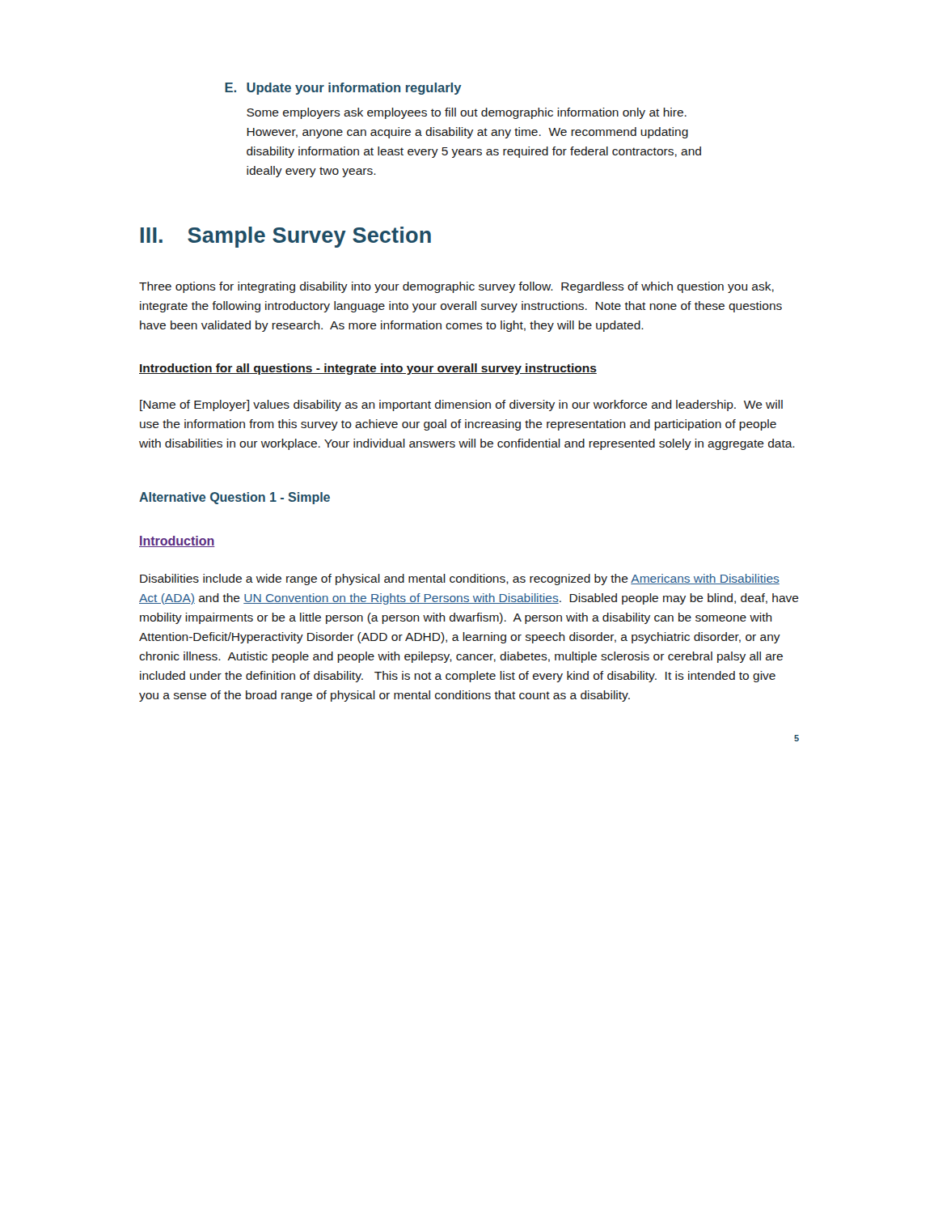E. Update your information regularly
Some employers ask employees to fill out demographic information only at hire. However, anyone can acquire a disability at any time. We recommend updating disability information at least every 5 years as required for federal contractors, and ideally every two years.
III. Sample Survey Section
Three options for integrating disability into your demographic survey follow. Regardless of which question you ask, integrate the following introductory language into your overall survey instructions. Note that none of these questions have been validated by research. As more information comes to light, they will be updated.
Introduction for all questions - integrate into your overall survey instructions
[Name of Employer] values disability as an important dimension of diversity in our workforce and leadership. We will use the information from this survey to achieve our goal of increasing the representation and participation of people with disabilities in our workplace. Your individual answers will be confidential and represented solely in aggregate data.
Alternative Question 1 - Simple
Introduction
Disabilities include a wide range of physical and mental conditions, as recognized by the Americans with Disabilities Act (ADA) and the UN Convention on the Rights of Persons with Disabilities. Disabled people may be blind, deaf, have mobility impairments or be a little person (a person with dwarfism). A person with a disability can be someone with Attention-Deficit/Hyperactivity Disorder (ADD or ADHD), a learning or speech disorder, a psychiatric disorder, or any chronic illness. Autistic people and people with epilepsy, cancer, diabetes, multiple sclerosis or cerebral palsy all are included under the definition of disability. This is not a complete list of every kind of disability. It is intended to give you a sense of the broad range of physical or mental conditions that count as a disability.
5